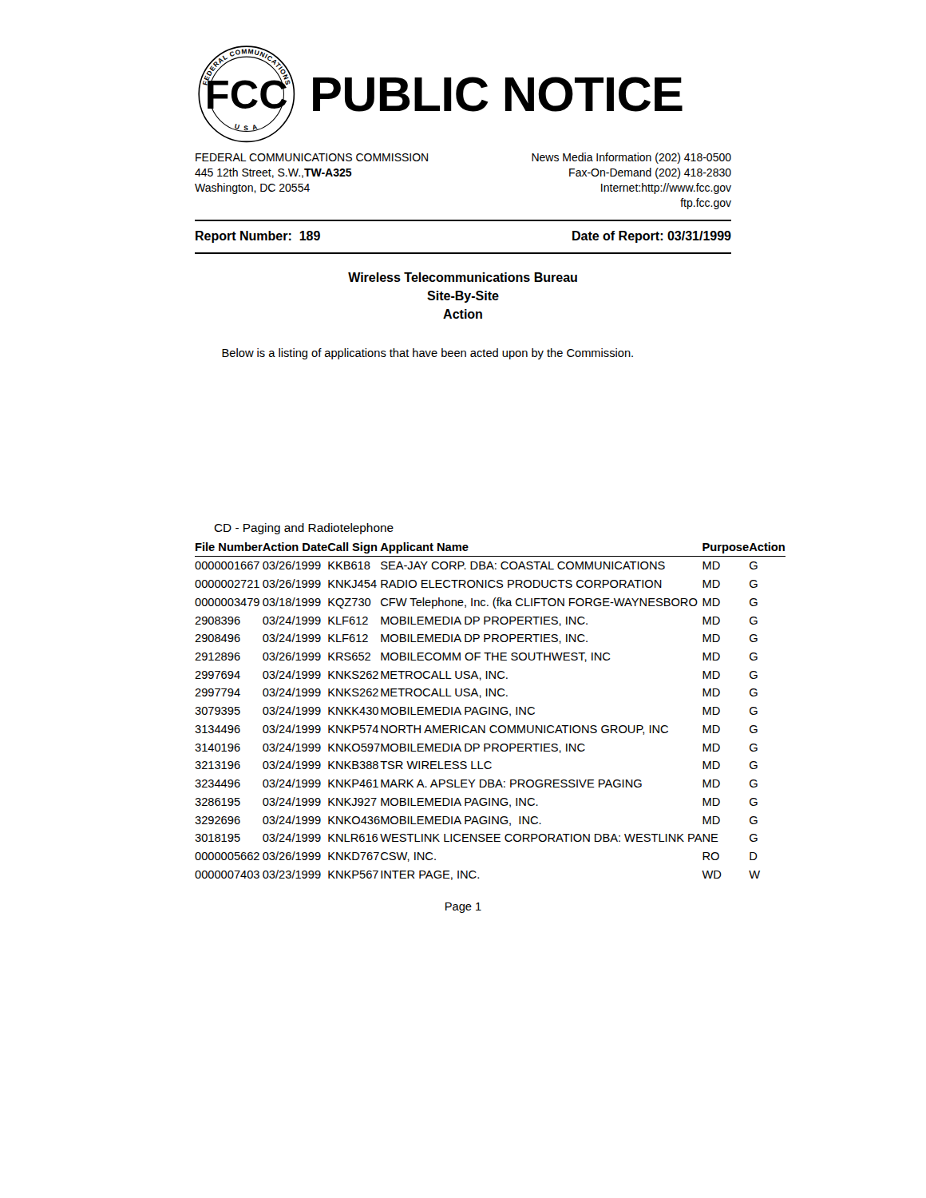FEDERAL COMMUNICATIONS U S A FCC
PUBLIC NOTICE
FEDERAL COMMUNICATIONS COMMISSION
445 12th Street, S.W.,TW-A325
Washington, DC 20554
News Media Information (202) 418-0500
Fax-On-Demand (202) 418-2830
Internet:http://www.fcc.gov
ftp.fcc.gov
Report Number: 189
Date of Report: 03/31/1999
Wireless Telecommunications Bureau
Site-By-Site
Action
Below is a listing of applications that have been acted upon by the Commission.
CD - Paging and Radiotelephone
| File Number | Action Date | Call Sign | Applicant Name | Purpose | Action |
| --- | --- | --- | --- | --- | --- |
| 0000001667 | 03/26/1999 | KKB618 | SEA-JAY CORP. DBA: COASTAL COMMUNICATIONS | MD | G |
| 0000002721 | 03/26/1999 | KNKJ454 | RADIO ELECTRONICS PRODUCTS CORPORATION | MD | G |
| 0000003479 | 03/18/1999 | KQZ730 | CFW Telephone, Inc. (fka CLIFTON FORGE-WAYNESBORO | MD | G |
| 2908396 | 03/24/1999 | KLF612 | MOBILEMEDIA DP PROPERTIES, INC. | MD | G |
| 2908496 | 03/24/1999 | KLF612 | MOBILEMEDIA DP PROPERTIES, INC. | MD | G |
| 2912896 | 03/26/1999 | KRS652 | MOBILECOMM OF THE SOUTHWEST, INC | MD | G |
| 2997694 | 03/24/1999 | KNKS262 | METROCALL USA, INC. | MD | G |
| 2997794 | 03/24/1999 | KNKS262 | METROCALL USA, INC. | MD | G |
| 3079395 | 03/24/1999 | KNKK430 | MOBILEMEDIA PAGING, INC | MD | G |
| 3134496 | 03/24/1999 | KNKP574 | NORTH AMERICAN COMMUNICATIONS GROUP, INC | MD | G |
| 3140196 | 03/24/1999 | KNKO597 | MOBILEMEDIA DP PROPERTIES, INC | MD | G |
| 3213196 | 03/24/1999 | KNKB388 | TSR WIRELESS LLC | MD | G |
| 3234496 | 03/24/1999 | KNKP461 | MARK A. APSLEY DBA: PROGRESSIVE PAGING | MD | G |
| 3286195 | 03/24/1999 | KNKJ927 | MOBILEMEDIA PAGING, INC. | MD | G |
| 3292696 | 03/24/1999 | KNKO436 | MOBILEMEDIA PAGING, INC. | MD | G |
| 3018195 | 03/24/1999 | KNLR616 | WESTLINK LICENSEE CORPORATION DBA: WESTLINK PA | NE | G |
| 0000005662 | 03/26/1999 | KNKD767 | CSW, INC. | RO | D |
| 0000007403 | 03/23/1999 | KNKP567 | INTER PAGE, INC. | WD | W |
Page 1